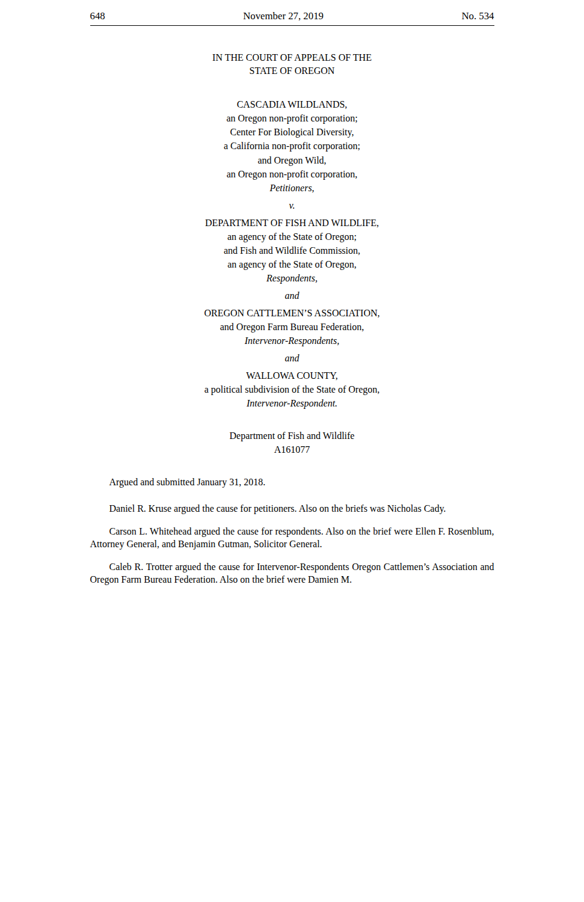648 November 27, 2019 No. 534
In the Court of Appeals of the
State of Oregon
Cascadia Wildlands,
an Oregon non-profit corporation;
Center For Biological Diversity,
a California non-profit corporation;
and Oregon Wild,
an Oregon non-profit corporation,
Petitioners,
v.
Department of Fish and Wildlife,
an agency of the State of Oregon;
and Fish and Wildlife Commission,
an agency of the State of Oregon,
Respondents,
and
Oregon Cattlemen’s Association,
and Oregon Farm Bureau Federation,
Intervenor-Respondents,
and
Wallowa County,
a political subdivision of the State of Oregon,
Intervenor-Respondent.
Department of Fish and Wildlife
A161077
Argued and submitted January 31, 2018.
Daniel R. Kruse argued the cause for petitioners. Also on the briefs was Nicholas Cady.
Carson L. Whitehead argued the cause for respondents. Also on the brief were Ellen F. Rosenblum, Attorney General, and Benjamin Gutman, Solicitor General.
Caleb R. Trotter argued the cause for Intervenor-Respondents Oregon Cattlemen’s Association and Oregon Farm Bureau Federation. Also on the brief were Damien M.